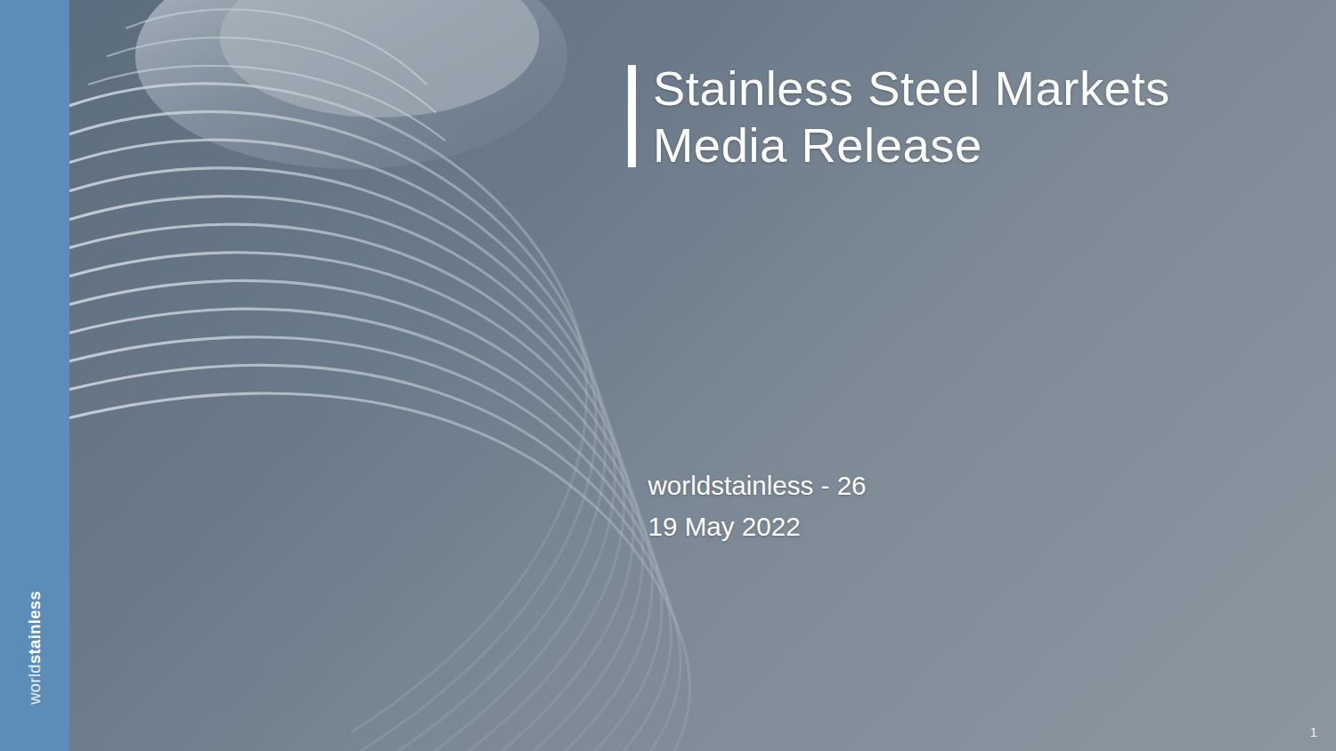worldstainless
Stainless Steel Markets
Media Release
worldstainless - 26
19 May 2022
1